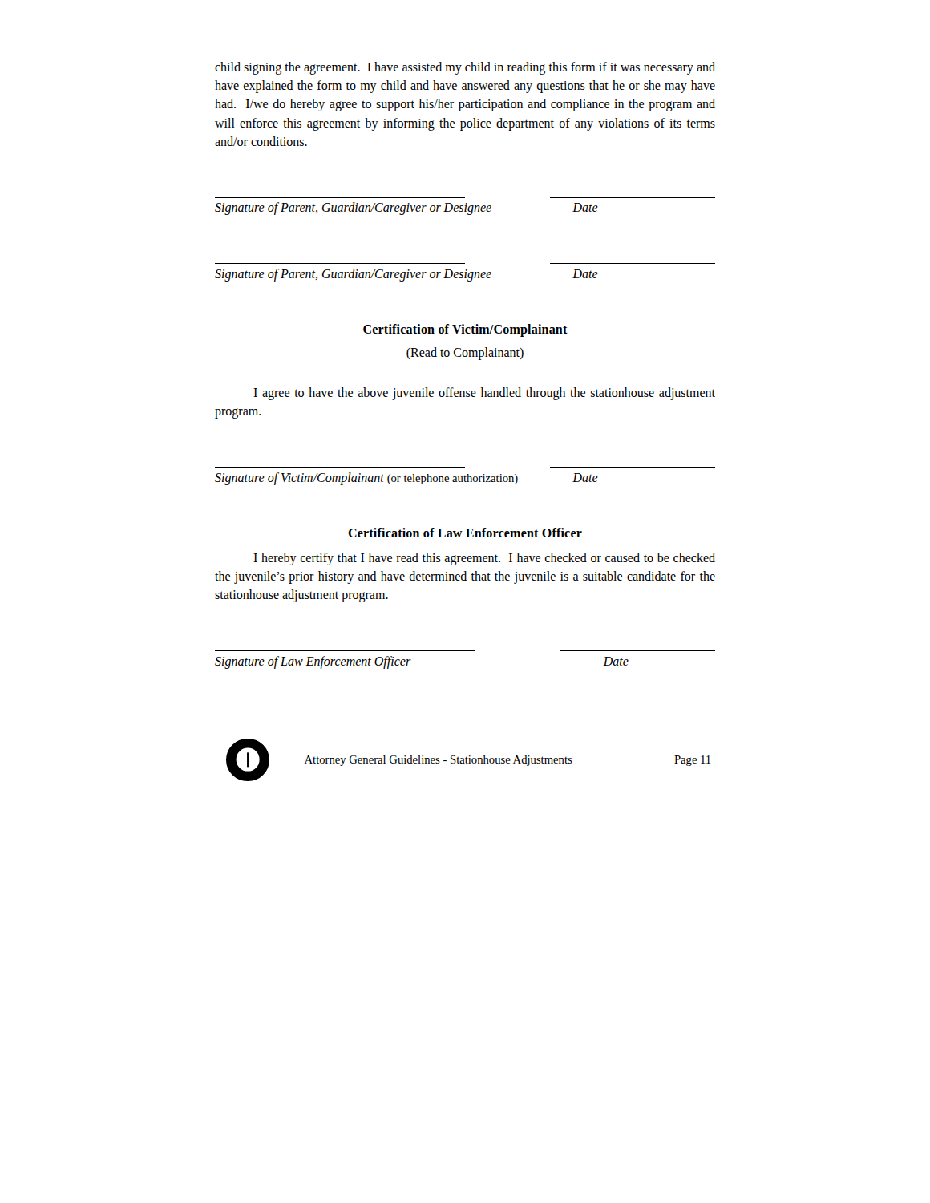child signing the agreement. I have assisted my child in reading this form if it was necessary and have explained the form to my child and have answered any questions that he or she may have had. I/we do hereby agree to support his/her participation and compliance in the program and will enforce this agreement by informing the police department of any violations of its terms and/or conditions.
Signature of Parent, Guardian/Caregiver or Designee
Date
Signature of Parent, Guardian/Caregiver or Designee
Date
Certification of Victim/Complainant
(Read to Complainant)
I agree to have the above juvenile offense handled through the stationhouse adjustment program.
Signature of Victim/Complainant (or telephone authorization)
Date
Certification of Law Enforcement Officer
I hereby certify that I have read this agreement. I have checked or caused to be checked the juvenile’s prior history and have determined that the juvenile is a suitable candidate for the stationhouse adjustment program.
Signature of Law Enforcement Officer
Date
Attorney General Guidelines - Stationhouse Adjustments
Page 11